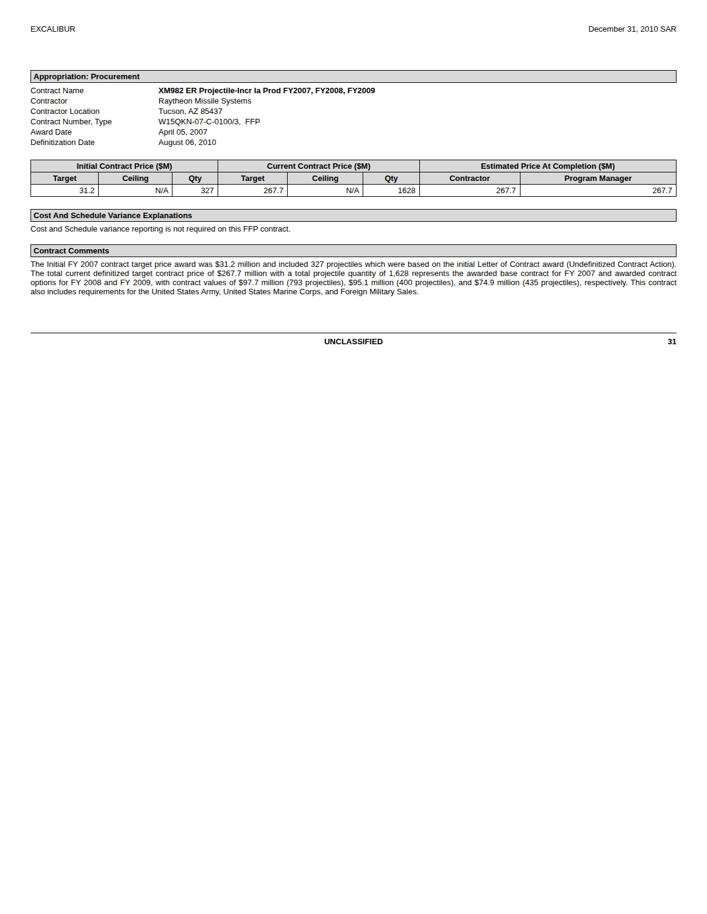EXCALIBUR
December 31, 2010 SAR
Appropriation: Procurement
| Contract Name | XM982 ER Projectile-Incr Ia Prod FY2007, FY2008, FY2009 |
| Contractor | Raytheon Missile Systems |
| Contractor Location | Tucson, AZ 85437 |
| Contract Number, Type | W15QKN-07-C-0100/3, FFP |
| Award Date | April 05, 2007 |
| Definitization Date | August 06, 2010 |
| Initial Contract Price ($M) | Current Contract Price ($M) | Estimated Price At Completion ($M) |
| --- | --- | --- |
| Target | Ceiling | Qty | Target | Ceiling | Qty | Contractor | Program Manager |
| 31.2 | N/A | 327 | 267.7 | N/A | 1628 | 267.7 | 267.7 |
Cost And Schedule Variance Explanations
Cost and Schedule variance reporting is not required on this FFP contract.
Contract Comments
The Initial FY 2007 contract target price award was $31.2 million and included 327 projectiles which were based on the initial Letter of Contract award (Undefinitized Contract Action). The total current definitized target contract price of $267.7 million with a total projectile quantity of 1,628 represents the awarded base contract for FY 2007 and awarded contract options for FY 2008 and FY 2009, with contract values of $97.7 million (793 projectiles), $95.1 million (400 projectiles), and $74.9 million (435 projectiles), respectively. This contract also includes requirements for the United States Army, United States Marine Corps, and Foreign Military Sales.
UNCLASSIFIED
31